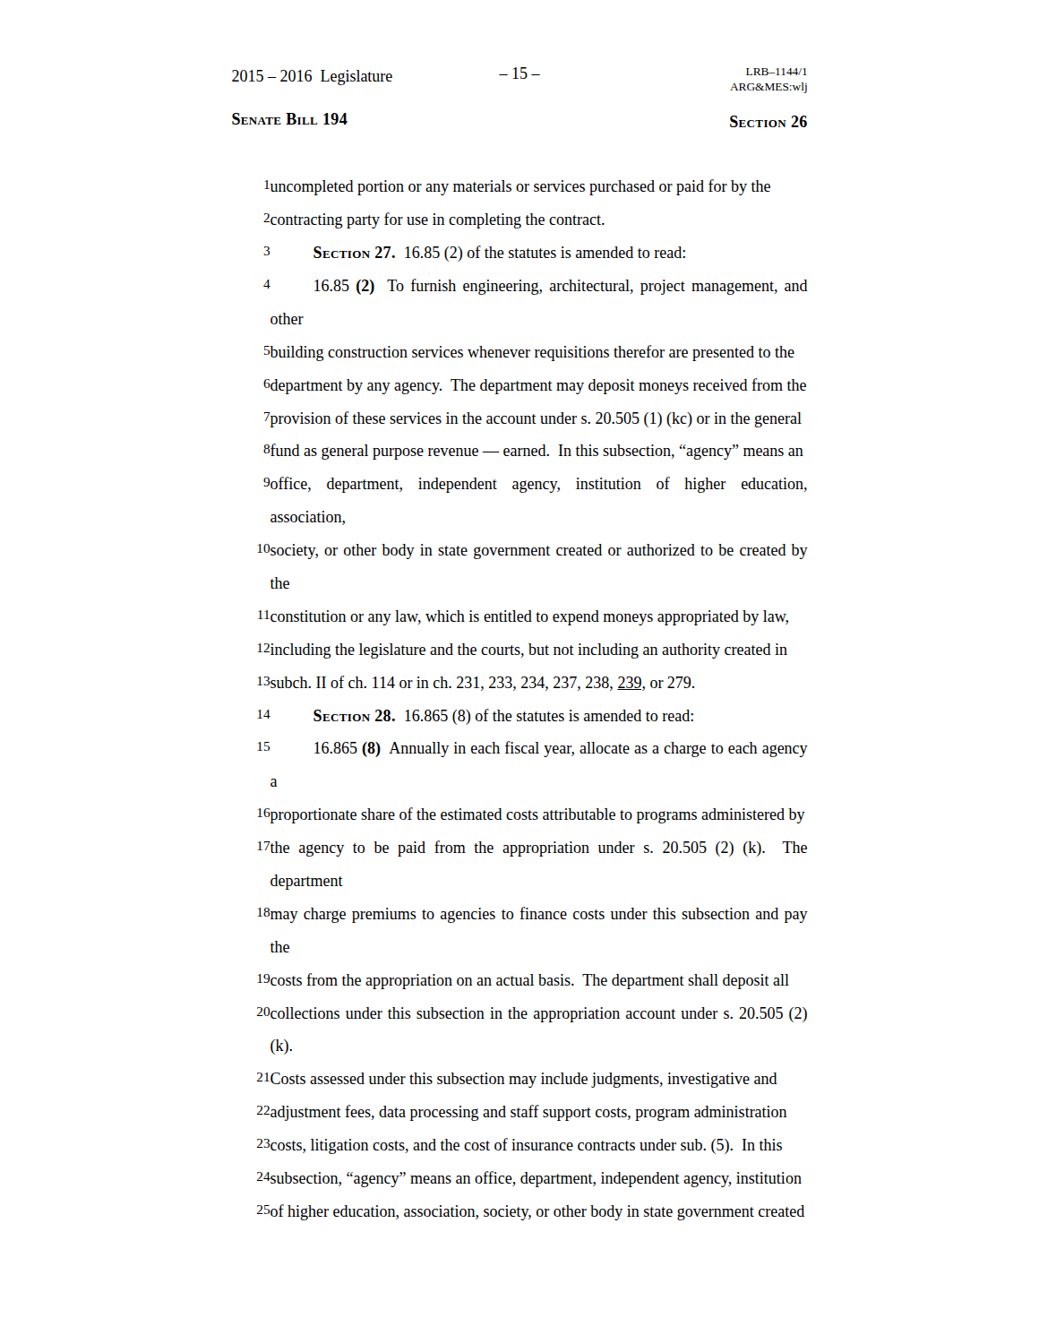2015 – 2016 Legislature
Senate Bill 194
– 15 –
LRB–1144/1
ARG&MES:wlj
Section 26
| 1 | uncompleted portion or any materials or services purchased or paid for by the |
| 2 | contracting party for use in completing the contract. |
| 3 | Section 27. 16.85 (2) of the statutes is amended to read: |
| 4 | 16.85 (2) To furnish engineering, architectural, project management, and other |
| 5 | building construction services whenever requisitions therefor are presented to the |
| 6 | department by any agency. The department may deposit moneys received from the |
| 7 | provision of these services in the account under s. 20.505 (1) (kc) or in the general |
| 8 | fund as general purpose revenue — earned. In this subsection, “agency” means an |
| 9 | office, department, independent agency, institution of higher education, association, |
| 10 | society, or other body in state government created or authorized to be created by the |
| 11 | constitution or any law, which is entitled to expend moneys appropriated by law, |
| 12 | including the legislature and the courts, but not including an authority created in |
| 13 | subch. II of ch. 114 or in ch. 231, 233, 234, 237, 238, 239, or 279. |
| 14 | Section 28. 16.865 (8) of the statutes is amended to read: |
| 15 | 16.865 (8) Annually in each fiscal year, allocate as a charge to each agency a |
| 16 | proportionate share of the estimated costs attributable to programs administered by |
| 17 | the agency to be paid from the appropriation under s. 20.505 (2) (k). The department |
| 18 | may charge premiums to agencies to finance costs under this subsection and pay the |
| 19 | costs from the appropriation on an actual basis. The department shall deposit all |
| 20 | collections under this subsection in the appropriation account under s. 20.505 (2) (k). |
| 21 | Costs assessed under this subsection may include judgments, investigative and |
| 22 | adjustment fees, data processing and staff support costs, program administration |
| 23 | costs, litigation costs, and the cost of insurance contracts under sub. (5). In this |
| 24 | subsection, “agency” means an office, department, independent agency, institution |
| 25 | of higher education, association, society, or other body in state government created |